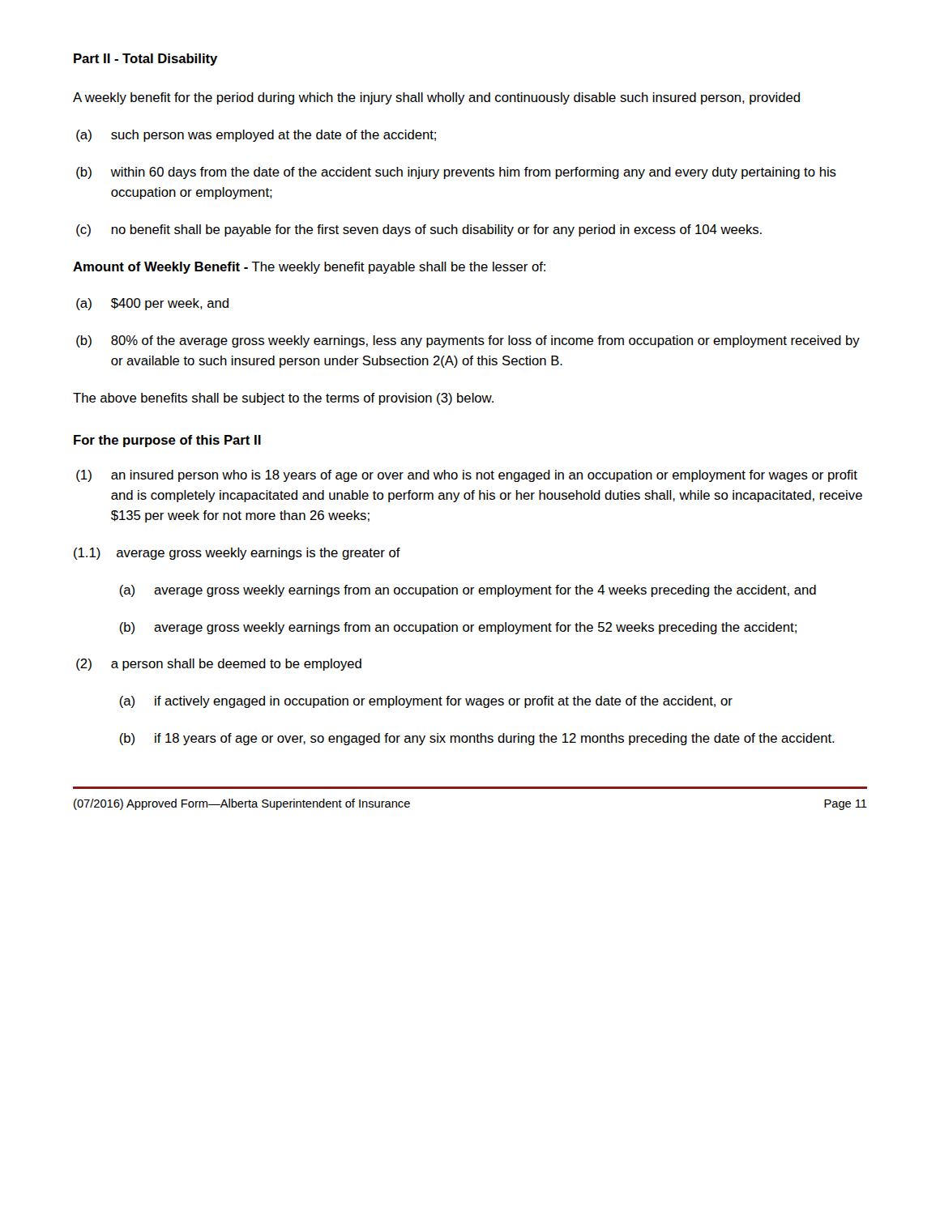Part II - Total Disability
A weekly benefit for the period during which the injury shall wholly and continuously disable such insured person, provided
(a) such person was employed at the date of the accident;
(b) within 60 days from the date of the accident such injury prevents him from performing any and every duty pertaining to his occupation or employment;
(c) no benefit shall be payable for the first seven days of such disability or for any period in excess of 104 weeks.
Amount of Weekly Benefit - The weekly benefit payable shall be the lesser of:
(a) $400 per week, and
(b) 80% of the average gross weekly earnings, less any payments for loss of income from occupation or employment received by or available to such insured person under Subsection 2(A) of this Section B.
The above benefits shall be subject to the terms of provision (3) below.
For the purpose of this Part II
(1) an insured person who is 18 years of age or over and who is not engaged in an occupation or employment for wages or profit and is completely incapacitated and unable to perform any of his or her household duties shall, while so incapacitated, receive $135 per week for not more than 26 weeks;
(1.1) average gross weekly earnings is the greater of
(a) average gross weekly earnings from an occupation or employment for the 4 weeks preceding the accident, and
(b) average gross weekly earnings from an occupation or employment for the 52 weeks preceding the accident;
(2) a person shall be deemed to be employed
(a) if actively engaged in occupation or employment for wages or profit at the date of the accident, or
(b) if 18 years of age or over, so engaged for any six months during the 12 months preceding the date of the accident.
(07/2016) Approved Form—Alberta Superintendent of Insurance Page 11